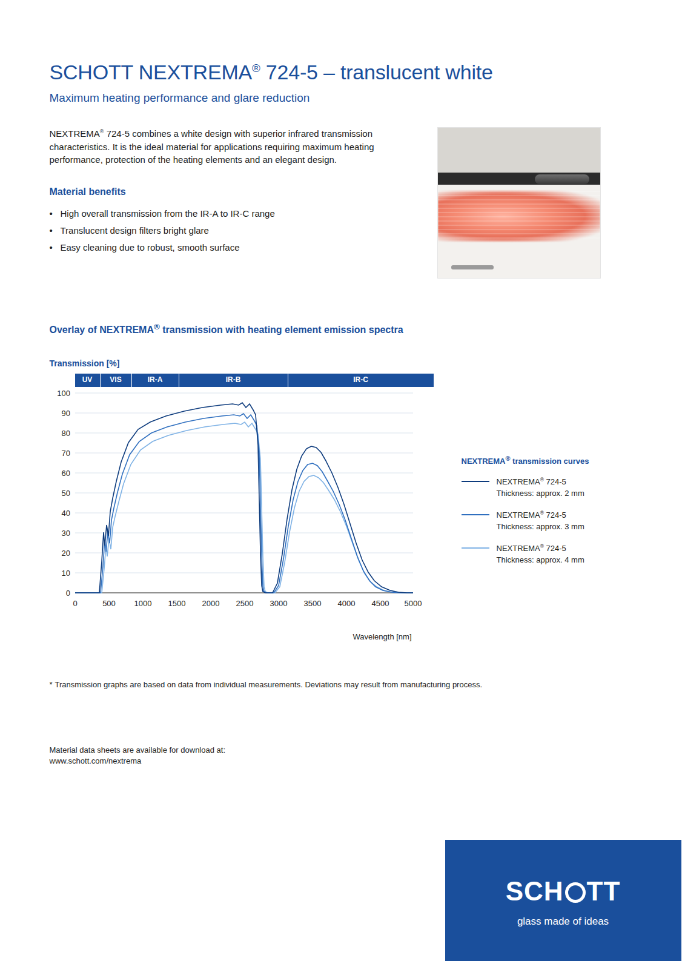SCHOTT NEXTREMA® 724-5 – translucent white
Maximum heating performance and glare reduction
NEXTREMA® 724-5 combines a white design with superior infrared trans­mission characteristics. It is the ideal material for applications requiring maximum heating performance, protection of the heating elements and an elegant design.
Material benefits
High overall transmission from the IR-A to IR-C range
Translucent design filters bright glare
Easy cleaning due to robust, smooth surface
Overlay of NEXTREMA® transmission with heating element emission spectra
Transmission [%]
UV
VIS
IR-A
IR-B
IR-C
100 90 80 70 60 50 40 30 20 10 0 0 500 1000 1500 2000 2500 3000 3500 4000 4500 5000
Wavelength [nm]
NEXTREMA® transmission curves
NEXTREMA® 724-5
Thickness: approx. 2 mm
NEXTREMA® 724-5
Thickness: approx. 3 mm
NEXTREMA® 724-5
Thickness: approx. 4 mm
*Transmission graphs are based on data from individual measurements. Deviations may result from manufacturing process.
Material data sheets are available for download at:
www.schott.com/nextrema
SCH TT
glass made of ideas